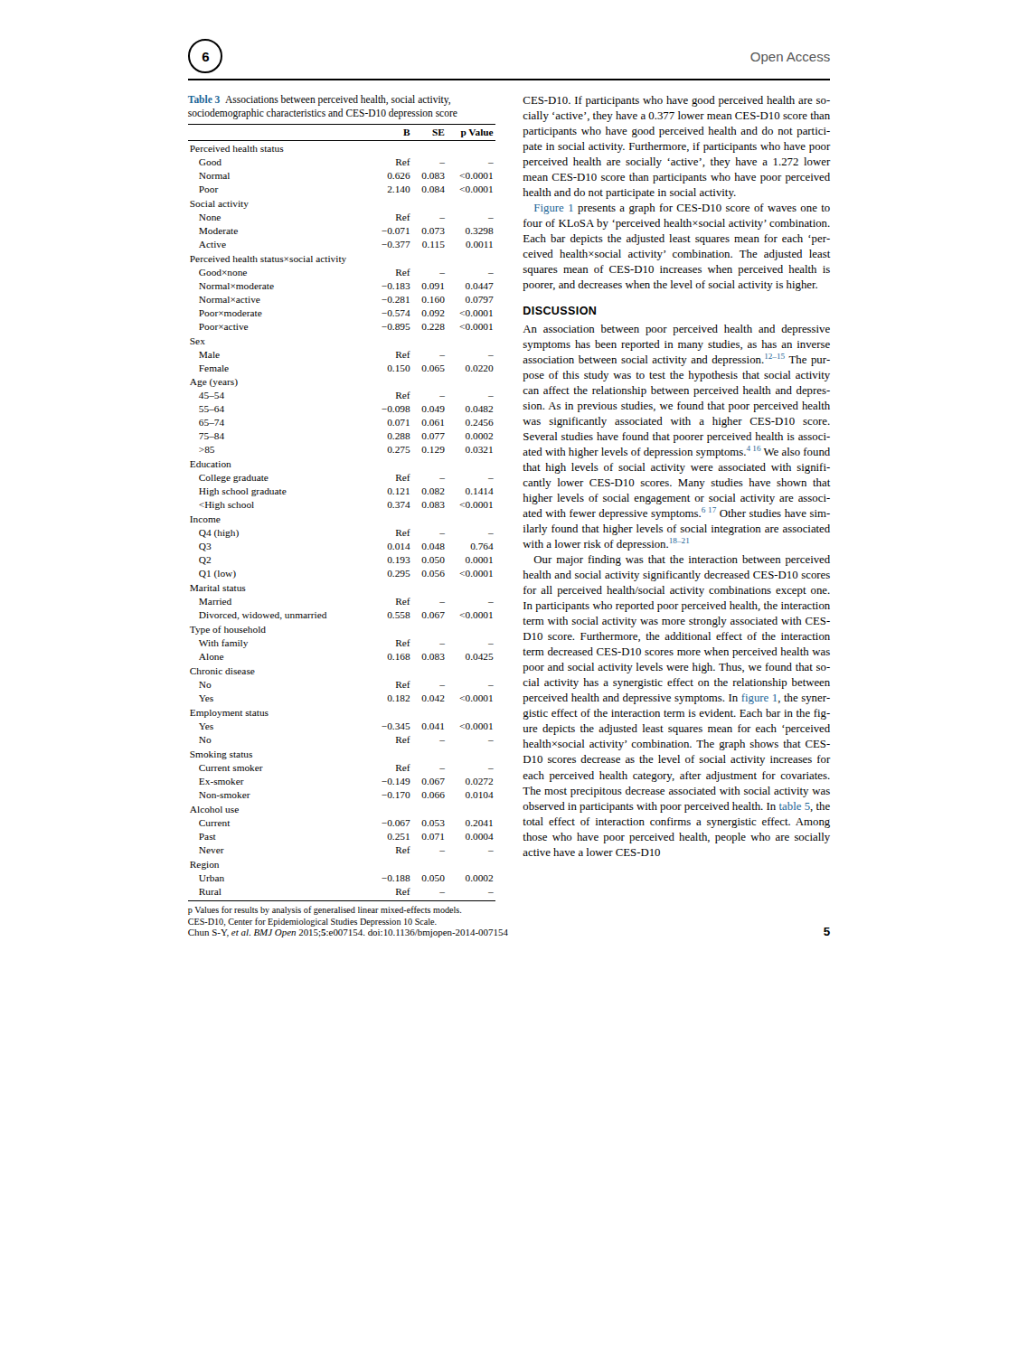6
Open Access
Table 3 Associations between perceived health, social activity, sociodemographic characteristics and CES-D10 depression score
| | B | SE | p Value |
| --- | --- | --- | --- |
| Perceived health status |
| Good | Ref | – | – |
| Normal | 0.626 | 0.083 | <0.0001 |
| Poor | 2.140 | 0.084 | <0.0001 |
| Social activity |
| None | Ref | – | – |
| Moderate | −0.071 | 0.073 | 0.3298 |
| Active | −0.377 | 0.115 | 0.0011 |
| Perceived health status×social activity |
| Good×none | Ref | – | – |
| Normal×moderate | −0.183 | 0.091 | 0.0447 |
| Normal×active | −0.281 | 0.160 | 0.0797 |
| Poor×moderate | −0.574 | 0.092 | <0.0001 |
| Poor×active | −0.895 | 0.228 | <0.0001 |
| Sex |
| Male | Ref | – | – |
| Female | 0.150 | 0.065 | 0.0220 |
| Age (years) |
| 45–54 | Ref | – | – |
| 55–64 | −0.098 | 0.049 | 0.0482 |
| 65–74 | 0.071 | 0.061 | 0.2456 |
| 75–84 | 0.288 | 0.077 | 0.0002 |
| >85 | 0.275 | 0.129 | 0.0321 |
| Education |
| College graduate | Ref | – | – |
| High school graduate | 0.121 | 0.082 | 0.1414 |
| <High school | 0.374 | 0.083 | <0.0001 |
| Income |
| Q4 (high) | Ref | – | – |
| Q3 | 0.014 | 0.048 | 0.764 |
| Q2 | 0.193 | 0.050 | 0.0001 |
| Q1 (low) | 0.295 | 0.056 | <0.0001 |
| Marital status |
| Married | Ref | – | – |
| Divorced, widowed, unmarried | 0.558 | 0.067 | <0.0001 |
| Type of household |
| With family | Ref | – | – |
| Alone | 0.168 | 0.083 | 0.0425 |
| Chronic disease |
| No | Ref | – | – |
| Yes | 0.182 | 0.042 | <0.0001 |
| Employment status |
| Yes | −0.345 | 0.041 | <0.0001 |
| No | Ref | – | – |
| Smoking status |
| Current smoker | Ref | – | – |
| Ex-smoker | −0.149 | 0.067 | 0.0272 |
| Non-smoker | −0.170 | 0.066 | 0.0104 |
| Alcohol use |
| Current | −0.067 | 0.053 | 0.2041 |
| Past | 0.251 | 0.071 | 0.0004 |
| Never | Ref | – | – |
| Region |
| Urban | −0.188 | 0.050 | 0.0002 |
| Rural | Ref | – | – |
p Values for results by analysis of generalised linear mixed-effects models.
CES-D10, Center for Epidemiological Studies Depression 10 Scale.
CES-D10. If participants who have good perceived health are socially ‘active’, they have a 0.377 lower mean CES-D10 score than participants who have good perceived health and do not participate in social activity. Furthermore, if participants who have poor perceived health are socially ‘active’, they have a 1.272 lower mean CES-D10 score than participants who have poor perceived health and do not participate in social activity.
Figure 1 presents a graph for CES-D10 score of waves one to four of KLoSA by ‘perceived health×social activity’ combination. Each bar depicts the adjusted least squares mean for each ‘perceived health×social activity’ combination. The adjusted least squares mean of CES-D10 increases when perceived health is poorer, and decreases when the level of social activity is higher.
DISCUSSION
An association between poor perceived health and depressive symptoms has been reported in many studies, as has an inverse association between social activity and depression.12–15 The purpose of this study was to test the hypothesis that social activity can affect the relationship between perceived health and depression. As in previous studies, we found that poor perceived health was significantly associated with a higher CES-D10 score. Several studies have found that poorer perceived health is associated with higher levels of depression symptoms.4 16 We also found that high levels of social activity were associated with significantly lower CES-D10 scores. Many studies have shown that higher levels of social engagement or social activity are associated with fewer depressive symptoms.6 17 Other studies have similarly found that higher levels of social integration are associated with a lower risk of depression.18–21
Our major finding was that the interaction between perceived health and social activity significantly decreased CES-D10 scores for all perceived health/social activity combinations except one. In participants who reported poor perceived health, the interaction term with social activity was more strongly associated with CES-D10 score. Furthermore, the additional effect of the interaction term decreased CES-D10 scores more when perceived health was poor and social activity levels were high. Thus, we found that social activity has a synergistic effect on the relationship between perceived health and depressive symptoms. In figure 1, the synergistic effect of the interaction term is evident. Each bar in the figure depicts the adjusted least squares mean for each ‘perceived health×social activity’ combination. The graph shows that CES-D10 scores decrease as the level of social activity increases for each perceived health category, after adjustment for covariates. The most precipitous decrease associated with social activity was observed in participants with poor perceived health. In table 5, the total effect of interaction confirms a synergistic effect. Among those who have poor perceived health, people who are socially active have a lower CES-D10
Chun S-Y, et al. BMJ Open 2015;5:e007154. doi:10.1136/bmjopen-2014-007154
5